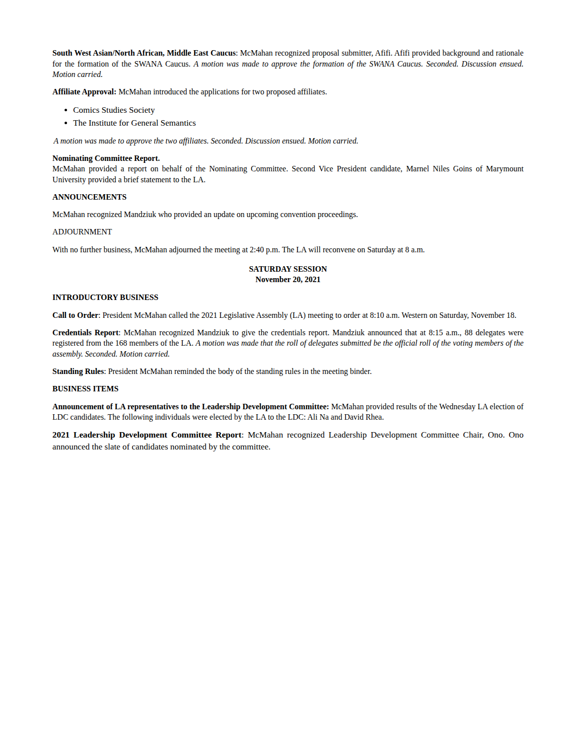South West Asian/North African, Middle East Caucus: McMahan recognized proposal submitter, Afifi. Afifi provided background and rationale for the formation of the SWANA Caucus. A motion was made to approve the formation of the SWANA Caucus. Seconded. Discussion ensued. Motion carried.
Affiliate Approval: McMahan introduced the applications for two proposed affiliates.
Comics Studies Society
The Institute for General Semantics
A motion was made to approve the two affiliates. Seconded. Discussion ensued. Motion carried.
Nominating Committee Report.
McMahan provided a report on behalf of the Nominating Committee. Second Vice President candidate, Marnel Niles Goins of Marymount University provided a brief statement to the LA.
ANNOUNCEMENTS
McMahan recognized Mandziuk who provided an update on upcoming convention proceedings.
ADJOURNMENT
With no further business, McMahan adjourned the meeting at 2:40 p.m. The LA will reconvene on Saturday at 8 a.m.
SATURDAY SESSION
November 20, 2021
INTRODUCTORY BUSINESS
Call to Order: President McMahan called the 2021 Legislative Assembly (LA) meeting to order at 8:10 a.m. Western on Saturday, November 18.
Credentials Report: McMahan recognized Mandziuk to give the credentials report. Mandziuk announced that at 8:15 a.m., 88 delegates were registered from the 168 members of the LA. A motion was made that the roll of delegates submitted be the official roll of the voting members of the assembly. Seconded. Motion carried.
Standing Rules: President McMahan reminded the body of the standing rules in the meeting binder.
BUSINESS ITEMS
Announcement of LA representatives to the Leadership Development Committee: McMahan provided results of the Wednesday LA election of LDC candidates. The following individuals were elected by the LA to the LDC: Ali Na and David Rhea.
2021 Leadership Development Committee Report: McMahan recognized Leadership Development Committee Chair, Ono. Ono announced the slate of candidates nominated by the committee.